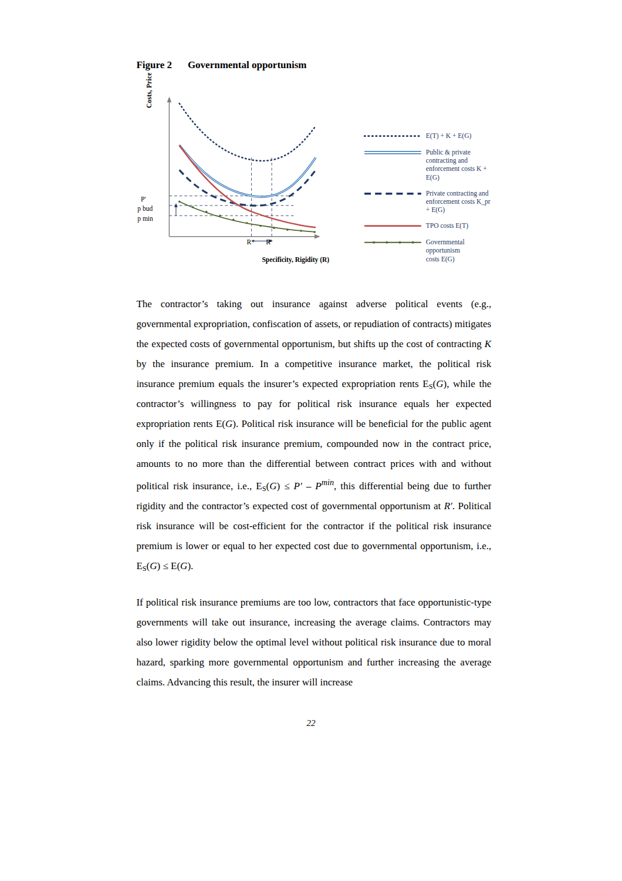Figure 2 Governmental opportunism
Costs, Price
Specificity, Rigidity (R)
P'
p bud
p min
R*
R'
E(T) + K + E(G)
Public & private contracting and
enforcement costs K + E(G)
Private contracting and
enforcement costs K_pr + E(G)
TPO costs E(T)
Governmental opportunism
costs E(G)
The contractor’s taking out insurance against adverse political events (e.g., governmental expropriation, confiscation of assets, or repudiation of contracts) mitigates the expected costs of governmental opportunism, but shifts up the cost of contracting K by the insurance premium. In a competitive insurance market, the political risk insurance premium equals the insurer’s expected expropriation rents ES(G), while the contractor’s willingness to pay for political risk insurance equals her expected expropriation rents E(G). Political risk insurance will be beneficial for the public agent only if the political risk insurance premium, compounded now in the contract price, amounts to no more than the differential between contract prices with and without political risk insurance, i.e., ES(G) ≤ P′ – Pmin, this differential being due to further rigidity and the contractor’s expected cost of governmental opportunism at R′. Political risk insurance will be cost-efficient for the contractor if the political risk insurance premium is lower or equal to her expected cost due to governmental opportunism, i.e., ES(G) ≤ E(G).
If political risk insurance premiums are too low, contractors that face opportunistic-type governments will take out insurance, increasing the average claims. Contractors may also lower rigidity below the optimal level without political risk insurance due to moral hazard, sparking more governmental opportunism and further increasing the average claims. Advancing this result, the insurer will increase
22